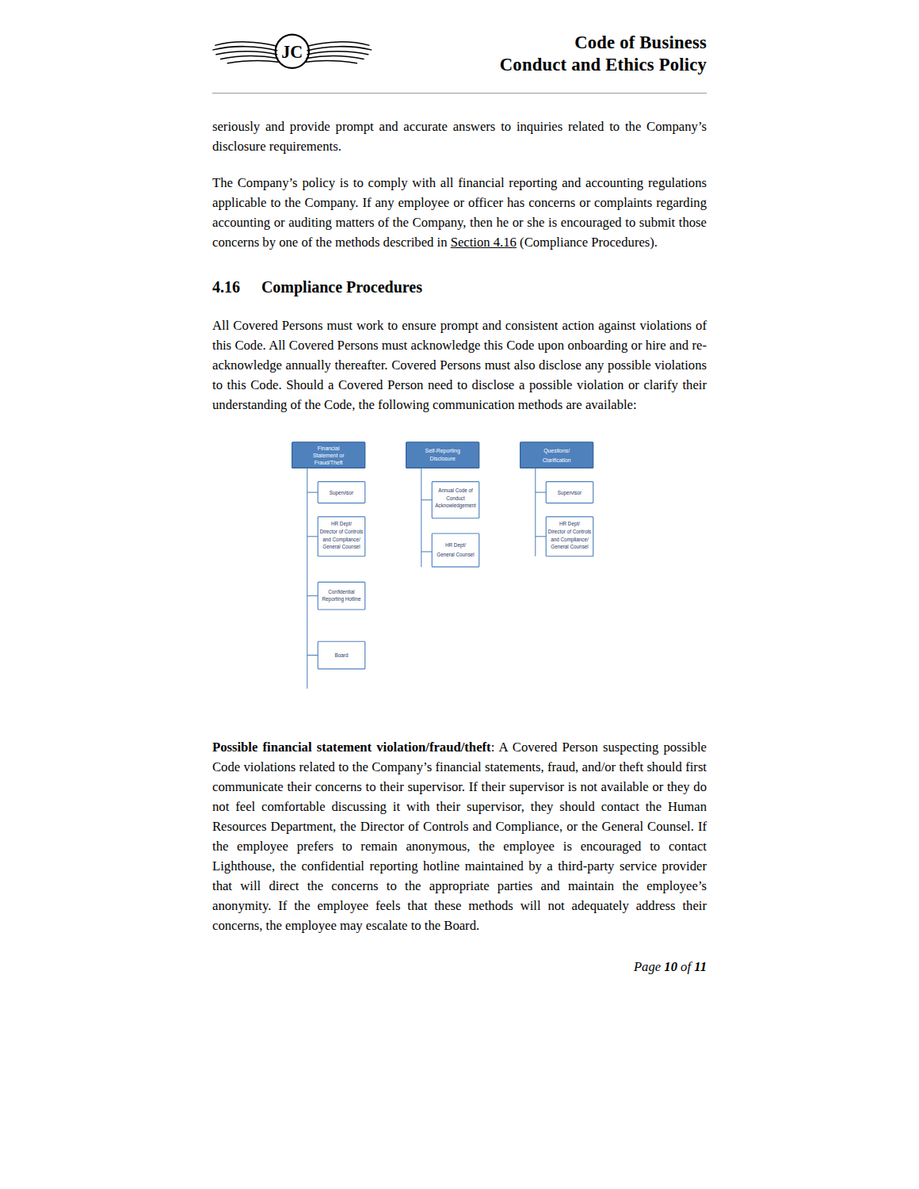JC
Code of Business Conduct and Ethics Policy
seriously and provide prompt and accurate answers to inquiries related to the Company’s disclosure requirements.
The Company’s policy is to comply with all financial reporting and accounting regulations applicable to the Company. If any employee or officer has concerns or complaints regarding accounting or auditing matters of the Company, then he or she is encouraged to submit those concerns by one of the methods described in Section 4.16 (Compliance Procedures).
4.16 Compliance Procedures
All Covered Persons must work to ensure prompt and consistent action against violations of this Code. All Covered Persons must acknowledge this Code upon onboarding or hire and re-acknowledge annually thereafter. Covered Persons must also disclose any possible violations to this Code. Should a Covered Person need to disclose a possible violation or clarify their understanding of the Code, the following communication methods are available:
Financial Statement or Fraud/Theft Supervisor HR Dept/ Director of Controls and Compliance/ General Counsel Confidential Reporting Hotline Board Self-Reporting Disclosure Annual Code of Conduct Acknowledgement HR Dept/ General Counsel Questions/ Clarification Supervisor HR Dept/ Director of Controls and Compliance/ General Counsel
Possible financial statement violation/fraud/theft: A Covered Person suspecting possible Code violations related to the Company’s financial statements, fraud, and/or theft should first communicate their concerns to their supervisor. If their supervisor is not available or they do not feel comfortable discussing it with their supervisor, they should contact the Human Resources Department, the Director of Controls and Compliance, or the General Counsel. If the employee prefers to remain anonymous, the employee is encouraged to contact Lighthouse, the confidential reporting hotline maintained by a third-party service provider that will direct the concerns to the appropriate parties and maintain the employee’s anonymity. If the employee feels that these methods will not adequately address their concerns, the employee may escalate to the Board.
Page 10 of 11